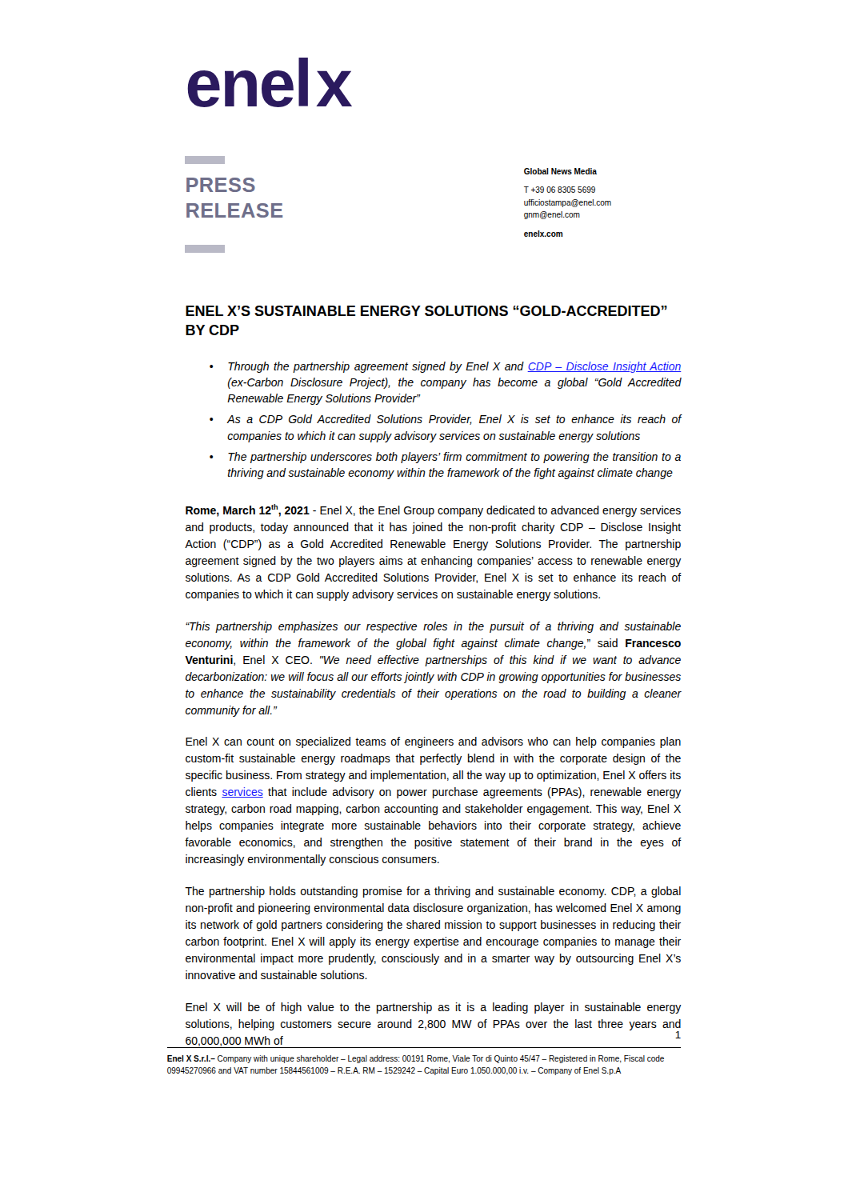enelx
PRESS
RELEASE
Global News Media
T +39 06 8305 5699
ufficiostampa@enel.com
gnm@enel.com
enelx.com
Enel X’s sustainable energy solutions “gold-accredited” by CDP
Through the partnership agreement signed by Enel X and CDP – Disclose Insight Action (ex-Carbon Disclosure Project), the company has become a global “Gold Accredited Renewable Energy Solutions Provider”
As a CDP Gold Accredited Solutions Provider, Enel X is set to enhance its reach of companies to which it can supply advisory services on sustainable energy solutions
The partnership underscores both players’ firm commitment to powering the transition to a thriving and sustainable economy within the framework of the fight against climate change
Rome, March 12th, 2021 - Enel X, the Enel Group company dedicated to advanced energy services and products, today announced that it has joined the non-profit charity CDP – Disclose Insight Action (“CDP”) as a Gold Accredited Renewable Energy Solutions Provider. The partnership agreement signed by the two players aims at enhancing companies’ access to renewable energy solutions. As a CDP Gold Accredited Solutions Provider, Enel X is set to enhance its reach of companies to which it can supply advisory services on sustainable energy solutions.
“This partnership emphasizes our respective roles in the pursuit of a thriving and sustainable economy, within the framework of the global fight against climate change,” said Francesco Venturini, Enel X CEO. "We need effective partnerships of this kind if we want to advance decarbonization: we will focus all our efforts jointly with CDP in growing opportunities for businesses to enhance the sustainability credentials of their operations on the road to building a cleaner community for all.”
Enel X can count on specialized teams of engineers and advisors who can help companies plan custom-fit sustainable energy roadmaps that perfectly blend in with the corporate design of the specific business. From strategy and implementation, all the way up to optimization, Enel X offers its clients services that include advisory on power purchase agreements (PPAs), renewable energy strategy, carbon road mapping, carbon accounting and stakeholder engagement. This way, Enel X helps companies integrate more sustainable behaviors into their corporate strategy, achieve favorable economics, and strengthen the positive statement of their brand in the eyes of increasingly environmentally conscious consumers.
The partnership holds outstanding promise for a thriving and sustainable economy. CDP, a global non-profit and pioneering environmental data disclosure organization, has welcomed Enel X among its network of gold partners considering the shared mission to support businesses in reducing their carbon footprint. Enel X will apply its energy expertise and encourage companies to manage their environmental impact more prudently, consciously and in a smarter way by outsourcing Enel X’s innovative and sustainable solutions.
Enel X will be of high value to the partnership as it is a leading player in sustainable energy solutions, helping customers secure around 2,800 MW of PPAs over the last three years and 60,000,000 MWh of
1
Enel X S.r.l.– Company with unique shareholder – Legal address: 00191 Rome, Viale Tor di Quinto 45/47 – Registered in Rome, Fiscal code 09945270966 and VAT number 15844561009 – R.E.A. RM – 1529242 – Capital Euro 1.050.000,00 i.v. – Company of Enel S.p.A